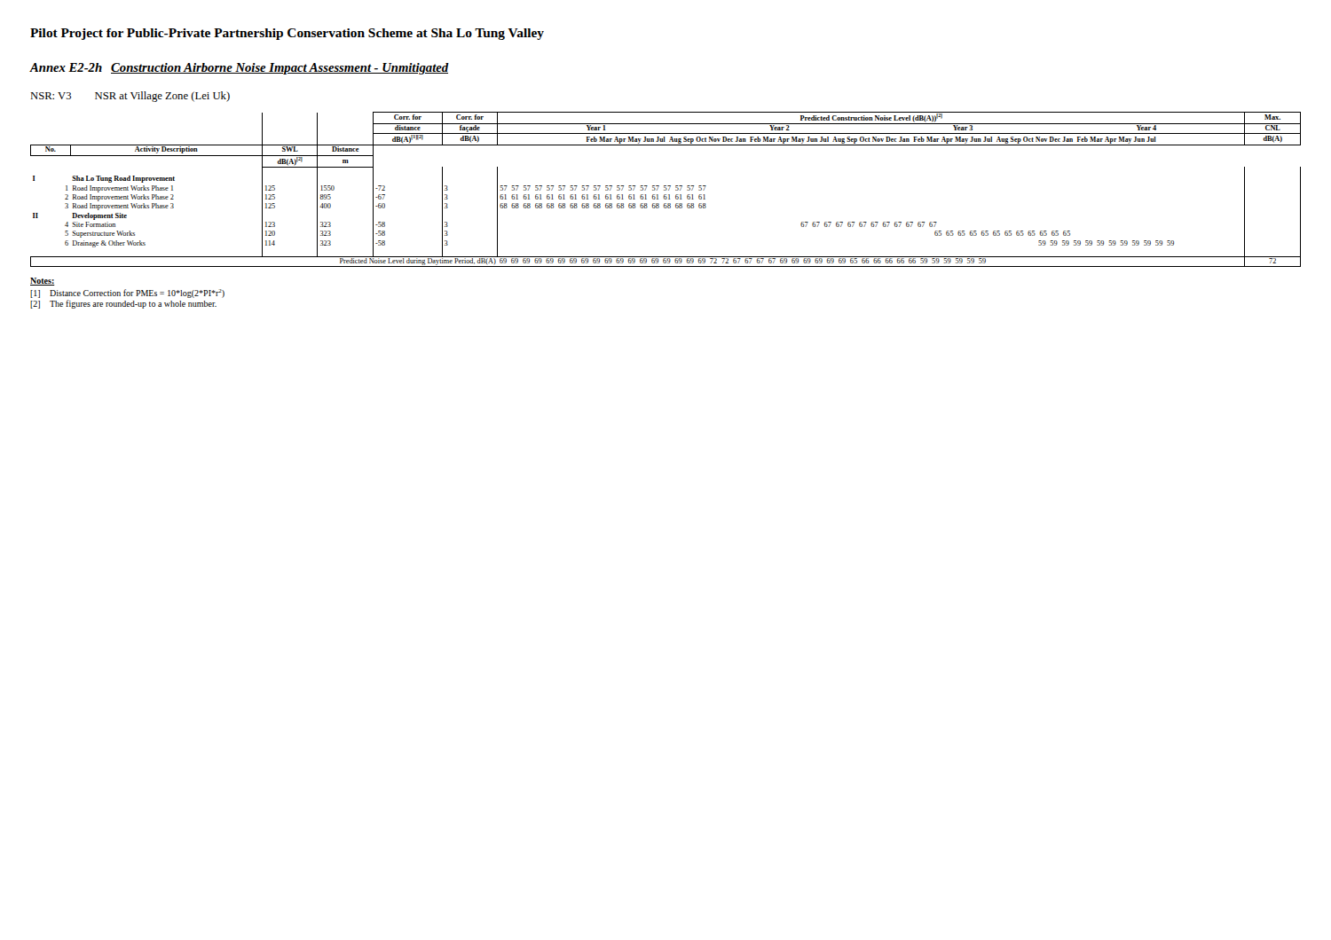Pilot Project for Public-Private Partnership Conservation Scheme at Sha Lo Tung Valley
Annex E2-2h Construction Airborne Noise Impact Assessment - Unmitigated
NSR: V3 NSR at Village Zone (Lei Uk)
| | | | | Corr. for | Corr. for | Predicted Construction Noise Level (dB(A)) [2] | Max. |
| --- | --- | --- | --- | --- | --- | --- | --- |
| distance | façade | Year 1 Year 2 Year 3 Year 4 | CNL |
| dB(A) [1][2] | dB(A) | Feb Mar Apr May Jun Jul Aug Sep Oct Nov Dec Jan Feb Mar Apr May Jun Jul Aug Sep Oct Nov Dec Jan Feb Mar Apr May Jun Jul Aug Sep Oct Nov Dec Jan Feb Mar Apr May Jun Jul | dB(A) |
| No. | Activity Description | SWL | Distance | | | | |
| | | dB(A) [2] | m | | | | |
| I | Sha Lo Tung Road Improvement | | | | | | |
| 1 | Road Improvement Works Phase 1 | 125 | 1550 | -72 | 3 | 57 57 57 57 57 57 57 57 57 57 57 57 57 57 57 57 57 57 | |
| 2 | Road Improvement Works Phase 2 | 125 | 895 | -67 | 3 | 61 61 61 61 61 61 61 61 61 61 61 61 61 61 61 61 61 61 | |
| 3 | Road Improvement Works Phase 3 | 125 | 400 | -60 | 3 | 68 68 68 68 68 68 68 68 68 68 68 68 68 68 68 68 68 68 | |
| II | Development Site | | | | | | |
| 4 | Site Formation | 123 | 323 | -58 | 3 | 67 67 67 67 67 67 67 67 67 67 67 67 | |
| 5 | Superstructure Works | 120 | 323 | -58 | 3 | 65 65 65 65 65 65 65 65 65 65 65 65 | |
| 6 | Drainage & Other Works | 114 | 323 | -58 | 3 | 59 59 59 59 59 59 59 59 59 59 59 59 | |
| Predicted Noise Level during Daytime Period, dB(A) | 69 69 69 69 69 69 69 69 69 69 69 69 69 69 69 69 69 69 72 72 67 67 67 67 69 69 69 69 69 69 65 66 66 66 66 66 59 59 59 59 59 59 | 72 |
Notes:
[1] Distance Correction for PMEs = 10*log(2*PI*r2)
[2] The figures are rounded-up to a whole number.